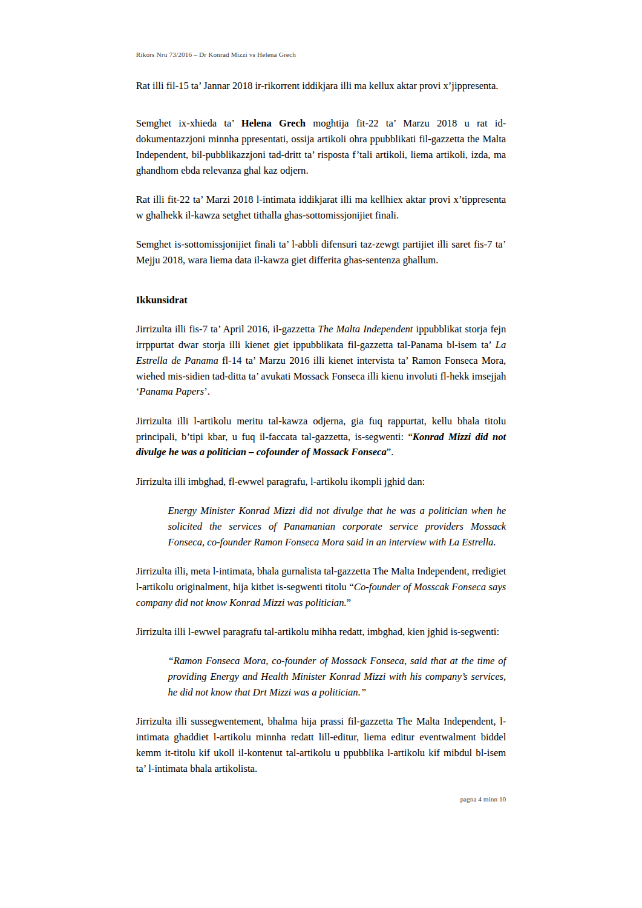Rikors Nru 73/2016 – Dr Konrad Mizzi vs Helena Grech
Rat illi fil-15 ta’ Jannar 2018 ir-rikorrent iddikjara illi ma kellux aktar provi x’jippresenta.
Semghet ix-xhieda ta’ Helena Grech moghtija fit-22 ta’ Marzu 2018 u rat id-dokumentazzjoni minnha ppresentati, ossija artikoli ohra ppubblikati fil-gazzetta the Malta Independent, bil-pubblikazzjoni tad-dritt ta’ risposta f’tali artikoli, liema artikoli, izda, ma ghandhom ebda relevanza ghal kaz odjern.
Rat illi fit-22 ta’ Marzi 2018 l-intimata iddikjarat illi ma kellhiex aktar provi x’tippresenta w ghalhekk il-kawza setghet tithalla ghas-sottomissjonijiet finali.
Semghet is-sottomissjonijiet finali ta’ l-abbli difensuri taz-zewgt partijiet illi saret fis-7 ta’ Mejju 2018, wara liema data il-kawza giet differita ghas-sentenza ghallum.
Ikkunsidrat
Jirrizulta illi fis-7 ta’ April 2016, il-gazzetta The Malta Independent ippubblikat storja fejn irrppurtat dwar storja illi kienet giet ippubblikata fil-gazzetta tal-Panama bl-isem ta’ La Estrella de Panama fl-14 ta’ Marzu 2016 illi kienet intervista ta’ Ramon Fonseca Mora, wiehed mis-sidien tad-ditta ta’ avukati Mossack Fonseca illi kienu involuti fl-hekk imsejjah ‘Panama Papers’.
Jirrizulta illi l-artikolu meritu tal-kawza odjerna, gia fuq rappurtat, kellu bhala titolu principali, b’tipi kbar, u fuq il-faccata tal-gazzetta, is-segwenti: “Konrad Mizzi did not divulge he was a politician – cofounder of Mossack Fonseca”.
Jirrizulta illi imbghad, fl-ewwel paragrafu, l-artikolu ikompli jghid dan:
Energy Minister Konrad Mizzi did not divulge that he was a politician when he solicited the services of Panamanian corporate service providers Mossack Fonseca, co-founder Ramon Fonseca Mora said in an interview with La Estrella.
Jirrizulta illi, meta l-intimata, bhala gurnalista tal-gazzetta The Malta Independent, rredigiet l-artikolu originalment, hija kitbet is-segwenti titolu “Co-founder of Mosscak Fonseca says company did not know Konrad Mizzi was politician.”
Jirrizulta illi l-ewwel paragrafu tal-artikolu mihha redatt, imbghad, kien jghid is-segwenti:
“Ramon Fonseca Mora, co-founder of Mossack Fonseca, said that at the time of providing Energy and Health Minister Konrad Mizzi with his company’s services, he did not know that Drt Mizzi was a politician.”
Jirrizulta illi sussegwentement, bhalma hija prassi fil-gazzetta The Malta Independent, l-intimata ghaddiet l-artikolu minnha redatt lill-editur, liema editur eventwalment biddel kemm it-titolu kif ukoll il-kontenut tal-artikolu u ppubblika l-artikolu kif mibdul bl-isem ta’ l-intimata bhala artikolista.
pagna 4 minn 10